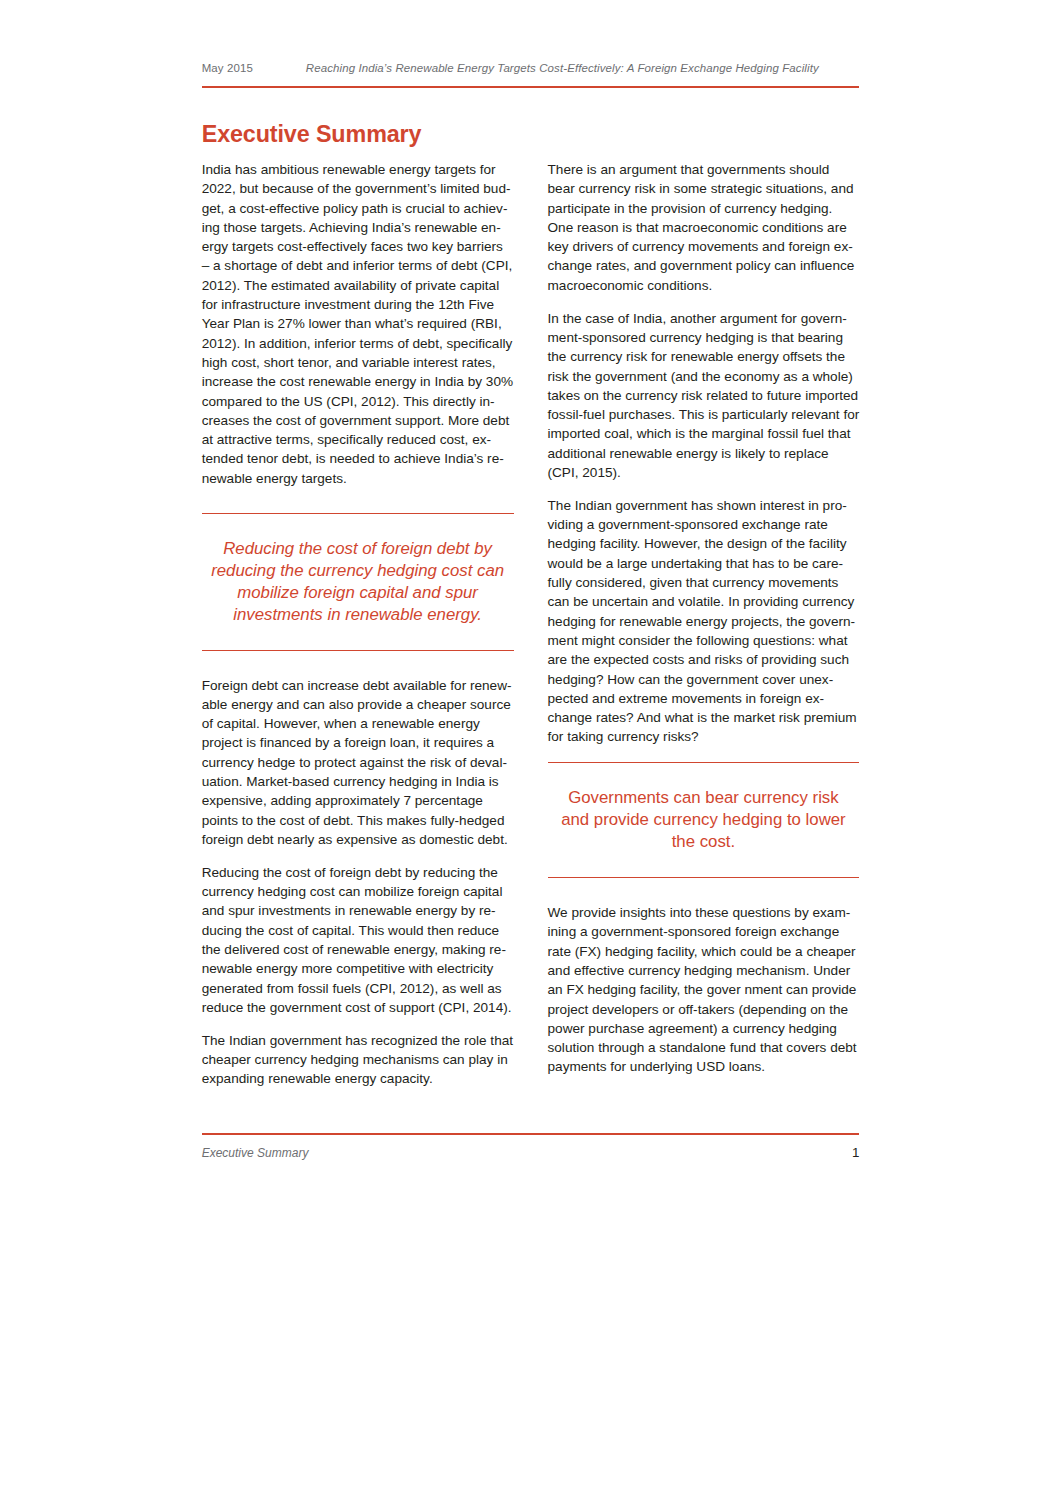May 2015 Reaching India’s Renewable Energy Targets Cost-Effectively: A Foreign Exchange Hedging Facility
Executive Summary
India has ambitious renewable energy targets for 2022, but because of the government’s limited budget, a cost-effective policy path is crucial to achieving those targets. Achieving India’s renewable energy targets cost-effectively faces two key barriers – a shortage of debt and inferior terms of debt (CPI, 2012). The estimated availability of private capital for infrastructure investment during the 12th Five Year Plan is 27% lower than what’s required (RBI, 2012). In addition, inferior terms of debt, specifically high cost, short tenor, and variable interest rates, increase the cost renewable energy in India by 30% compared to the US (CPI, 2012). This directly increases the cost of government support. More debt at attractive terms, specifically reduced cost, extended tenor debt, is needed to achieve India’s renewable energy targets.
Reducing the cost of foreign debt by reducing the currency hedging cost can mobilize foreign capital and spur investments in renewable energy.
Foreign debt can increase debt available for renewable energy and can also provide a cheaper source of capital. However, when a renewable energy project is financed by a foreign loan, it requires a currency hedge to protect against the risk of devaluation. Market-based currency hedging in India is expensive, adding approximately 7 percentage points to the cost of debt. This makes fully-hedged foreign debt nearly as expensive as domestic debt.
Reducing the cost of foreign debt by reducing the currency hedging cost can mobilize foreign capital and spur investments in renewable energy by reducing the cost of capital. This would then reduce the delivered cost of renewable energy, making renewable energy more competitive with electricity generated from fossil fuels (CPI, 2012), as well as reduce the government cost of support (CPI, 2014).
The Indian government has recognized the role that cheaper currency hedging mechanisms can play in expanding renewable energy capacity.
There is an argument that governments should bear currency risk in some strategic situations, and participate in the provision of currency hedging. One reason is that macroeconomic conditions are key drivers of currency movements and foreign exchange rates, and government policy can influence macroeconomic conditions.
In the case of India, another argument for government-sponsored currency hedging is that bearing the currency risk for renewable energy offsets the risk the government (and the economy as a whole) takes on the currency risk related to future imported fossil-fuel purchases. This is particularly relevant for imported coal, which is the marginal fossil fuel that additional renewable energy is likely to replace (CPI, 2015).
The Indian government has shown interest in providing a government-sponsored exchange rate hedging facility. However, the design of the facility would be a large undertaking that has to be carefully considered, given that currency movements can be uncertain and volatile. In providing currency hedging for renewable energy projects, the government might consider the following questions: what are the expected costs and risks of providing such hedging? How can the government cover unexpected and extreme movements in foreign exchange rates? And what is the market risk premium for taking currency risks?
Governments can bear currency risk and provide currency hedging to lower the cost.
We provide insights into these questions by examining a government-sponsored foreign exchange rate (FX) hedging facility, which could be a cheaper and effective currency hedging mechanism. Under an FX hedging facility, the gover nment can provide project developers or off-takers (depending on the power purchase agreement) a currency hedging solution through a standalone fund that covers debt payments for underlying USD loans.
Executive Summary 1